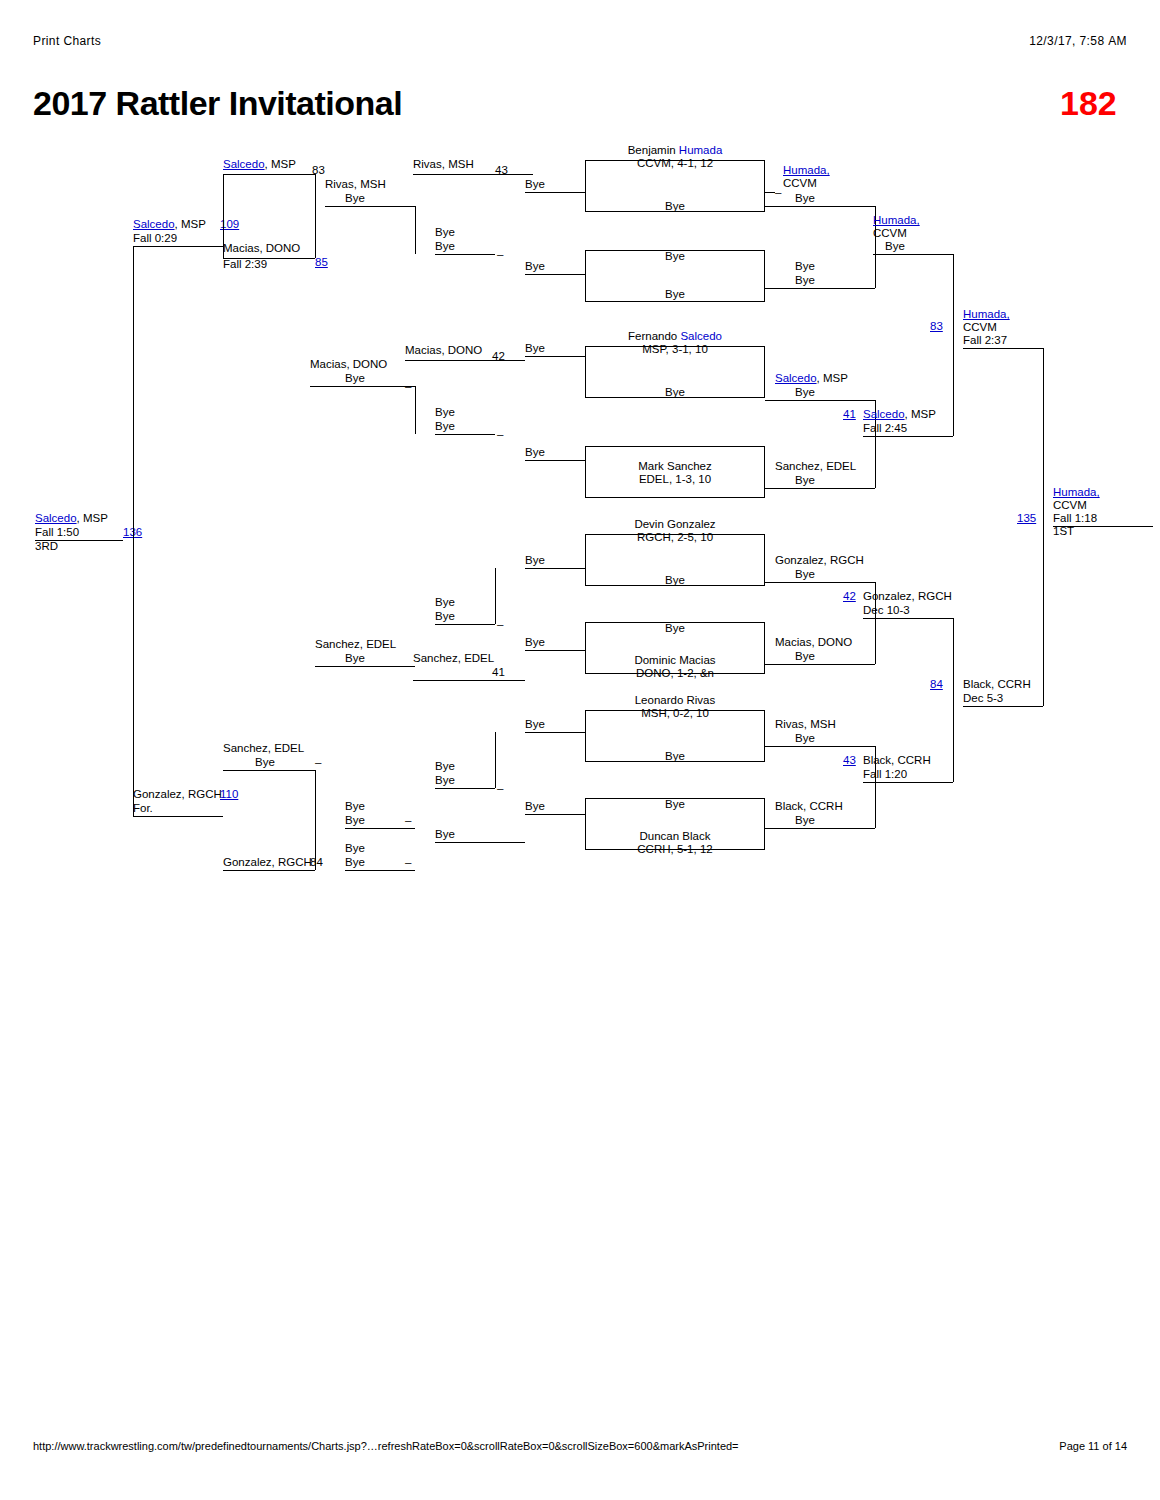Print Charts
12/3/17, 7:58 AM
2017 Rattler Invitational
182
Salcedo, MSP
83
Macias, DONO
Fall 2:39
85
Rivas, MSH
Bye
Bye
Bye
–
Rivas, MSH
43
Macias, DONO
Bye
–
Macias, DONO
42
Bye
Bye
–
Bye
Bye
Bye
Bye
Benjamin Humada
CCVM, 4-1, 12
Bye
Bye
Bye
Fernando Salcedo
MSP, 3-1, 10
Bye
Mark Sanchez
EDEL, 1-3, 10
–
Humada,
CCVM
Bye
Bye
Bye
Humada,
CCVM
Bye
Salcedo, MSP
Bye
Sanchez, EDEL
Bye
41
Salcedo, MSP
Fall 2:45
83
Humada,
CCVM
Fall 2:37
Devin Gonzalez
RGCH, 2-5, 10
Bye
Bye
Dominic Macias
DONO, 1-2, &n
Leonardo Rivas
MSH, 0-2, 10
Bye
Bye
Duncan Black
CCRH, 5-1, 12
Bye
Bye
Bye
–
Bye
Sanchez, EDEL
Bye
Sanchez, EDEL
41
Bye
Bye
Bye
–
Bye
Bye
Bye
–
Bye
Gonzalez, RGCH
Bye
Macias, DONO
Bye
42
Gonzalez, RGCH
Dec 10-3
Rivas, MSH
Bye
Black, CCRH
Bye
43
Black, CCRH
Fall 1:20
84
Black, CCRH
Dec 5-3
135
Humada,
CCVM
Fall 1:18
1ST
Salcedo, MSP
109
Fall 0:29
Gonzalez, RGCH
110
For.
Sanchez, EDEL
Bye
–
Gonzalez, RGCH
84
Bye
Bye
–
Salcedo, MSP
Fall 1:50
3RD
136
http://www.trackwrestling.com/tw/predefinedtournaments/Charts.jsp?…refreshRateBox=0&scrollRateBox=0&scrollSizeBox=600&markAsPrinted= Page 11 of 14